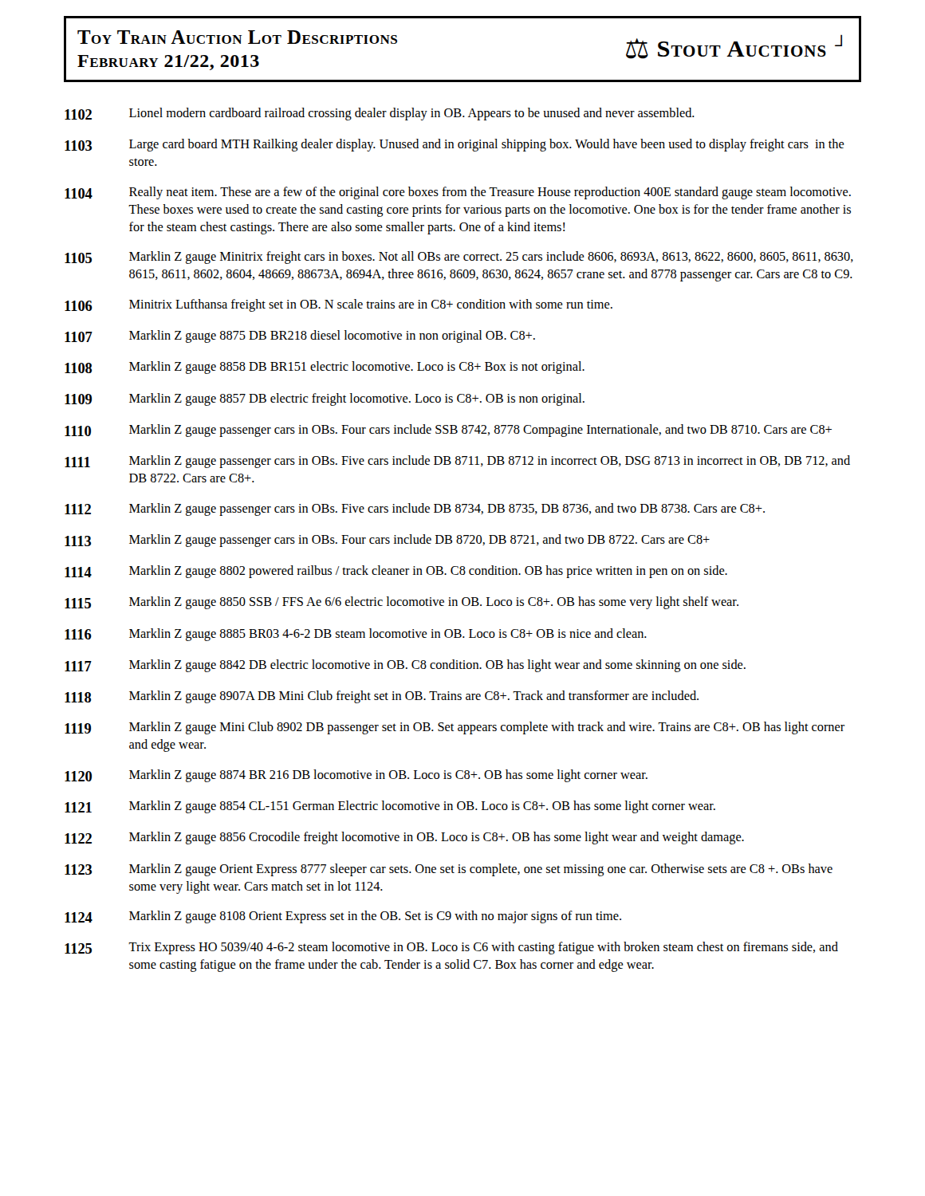Toy Train Auction Lot Descriptions
February 21/22, 2013
⚖ Stout Auctions ┘
1102
Lionel modern cardboard railroad crossing dealer display in OB. Appears to be unused and never assembled.
1103
Large card board MTH Railking dealer display. Unused and in original shipping box. Would have been used to display freight cars in the store.
1104
Really neat item. These are a few of the original core boxes from the Treasure House reproduction 400E standard gauge steam locomotive. These boxes were used to create the sand casting core prints for various parts on the locomotive. One box is for the tender frame another is for the steam chest castings. There are also some smaller parts. One of a kind items!
1105
Marklin Z gauge Minitrix freight cars in boxes. Not all OBs are correct. 25 cars include 8606, 8693A, 8613, 8622, 8600, 8605, 8611, 8630, 8615, 8611, 8602, 8604, 48669, 88673A, 8694A, three 8616, 8609, 8630, 8624, 8657 crane set. and 8778 passenger car. Cars are C8 to C9.
1106
Minitrix Lufthansa freight set in OB. N scale trains are in C8+ condition with some run time.
1107
Marklin Z gauge 8875 DB BR218 diesel locomotive in non original OB. C8+.
1108
Marklin Z gauge 8858 DB BR151 electric locomotive. Loco is C8+ Box is not original.
1109
Marklin Z gauge 8857 DB electric freight locomotive. Loco is C8+. OB is non original.
1110
Marklin Z gauge passenger cars in OBs. Four cars include SSB 8742, 8778 Compagine Internationale, and two DB 8710. Cars are C8+
1111
Marklin Z gauge passenger cars in OBs. Five cars include DB 8711, DB 8712 in incorrect OB, DSG 8713 in incorrect in OB, DB 712, and DB 8722. Cars are C8+.
1112
Marklin Z gauge passenger cars in OBs. Five cars include DB 8734, DB 8735, DB 8736, and two DB 8738. Cars are C8+.
1113
Marklin Z gauge passenger cars in OBs. Four cars include DB 8720, DB 8721, and two DB 8722. Cars are C8+
1114
Marklin Z gauge 8802 powered railbus / track cleaner in OB. C8 condition. OB has price written in pen on on side.
1115
Marklin Z gauge 8850 SSB / FFS Ae 6/6 electric locomotive in OB. Loco is C8+. OB has some very light shelf wear.
1116
Marklin Z gauge 8885 BR03 4-6-2 DB steam locomotive in OB. Loco is C8+ OB is nice and clean.
1117
Marklin Z gauge 8842 DB electric locomotive in OB. C8 condition. OB has light wear and some skinning on one side.
1118
Marklin Z gauge 8907A DB Mini Club freight set in OB. Trains are C8+. Track and transformer are included.
1119
Marklin Z gauge Mini Club 8902 DB passenger set in OB. Set appears complete with track and wire. Trains are C8+. OB has light corner and edge wear.
1120
Marklin Z gauge 8874 BR 216 DB locomotive in OB. Loco is C8+. OB has some light corner wear.
1121
Marklin Z gauge 8854 CL-151 German Electric locomotive in OB. Loco is C8+. OB has some light corner wear.
1122
Marklin Z gauge 8856 Crocodile freight locomotive in OB. Loco is C8+. OB has some light wear and weight damage.
1123
Marklin Z gauge Orient Express 8777 sleeper car sets. One set is complete, one set missing one car. Otherwise sets are C8 +. OBs have some very light wear. Cars match set in lot 1124.
1124
Marklin Z gauge 8108 Orient Express set in the OB. Set is C9 with no major signs of run time.
1125
Trix Express HO 5039/40 4-6-2 steam locomotive in OB. Loco is C6 with casting fatigue with broken steam chest on firemans side, and some casting fatigue on the frame under the cab. Tender is a solid C7. Box has corner and edge wear.